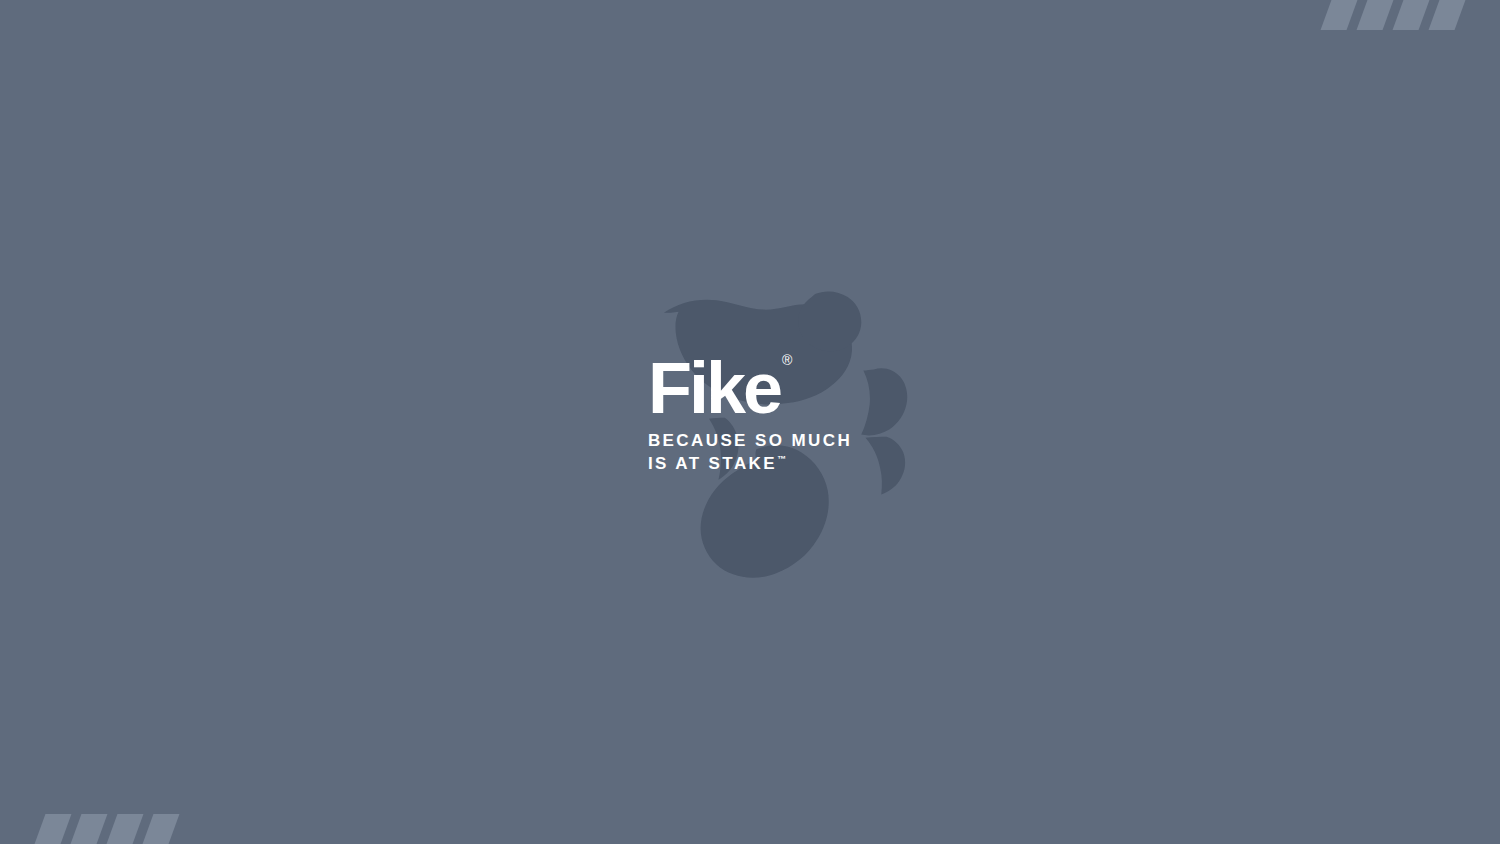Globe
Fike®
Because so much
is at stake™